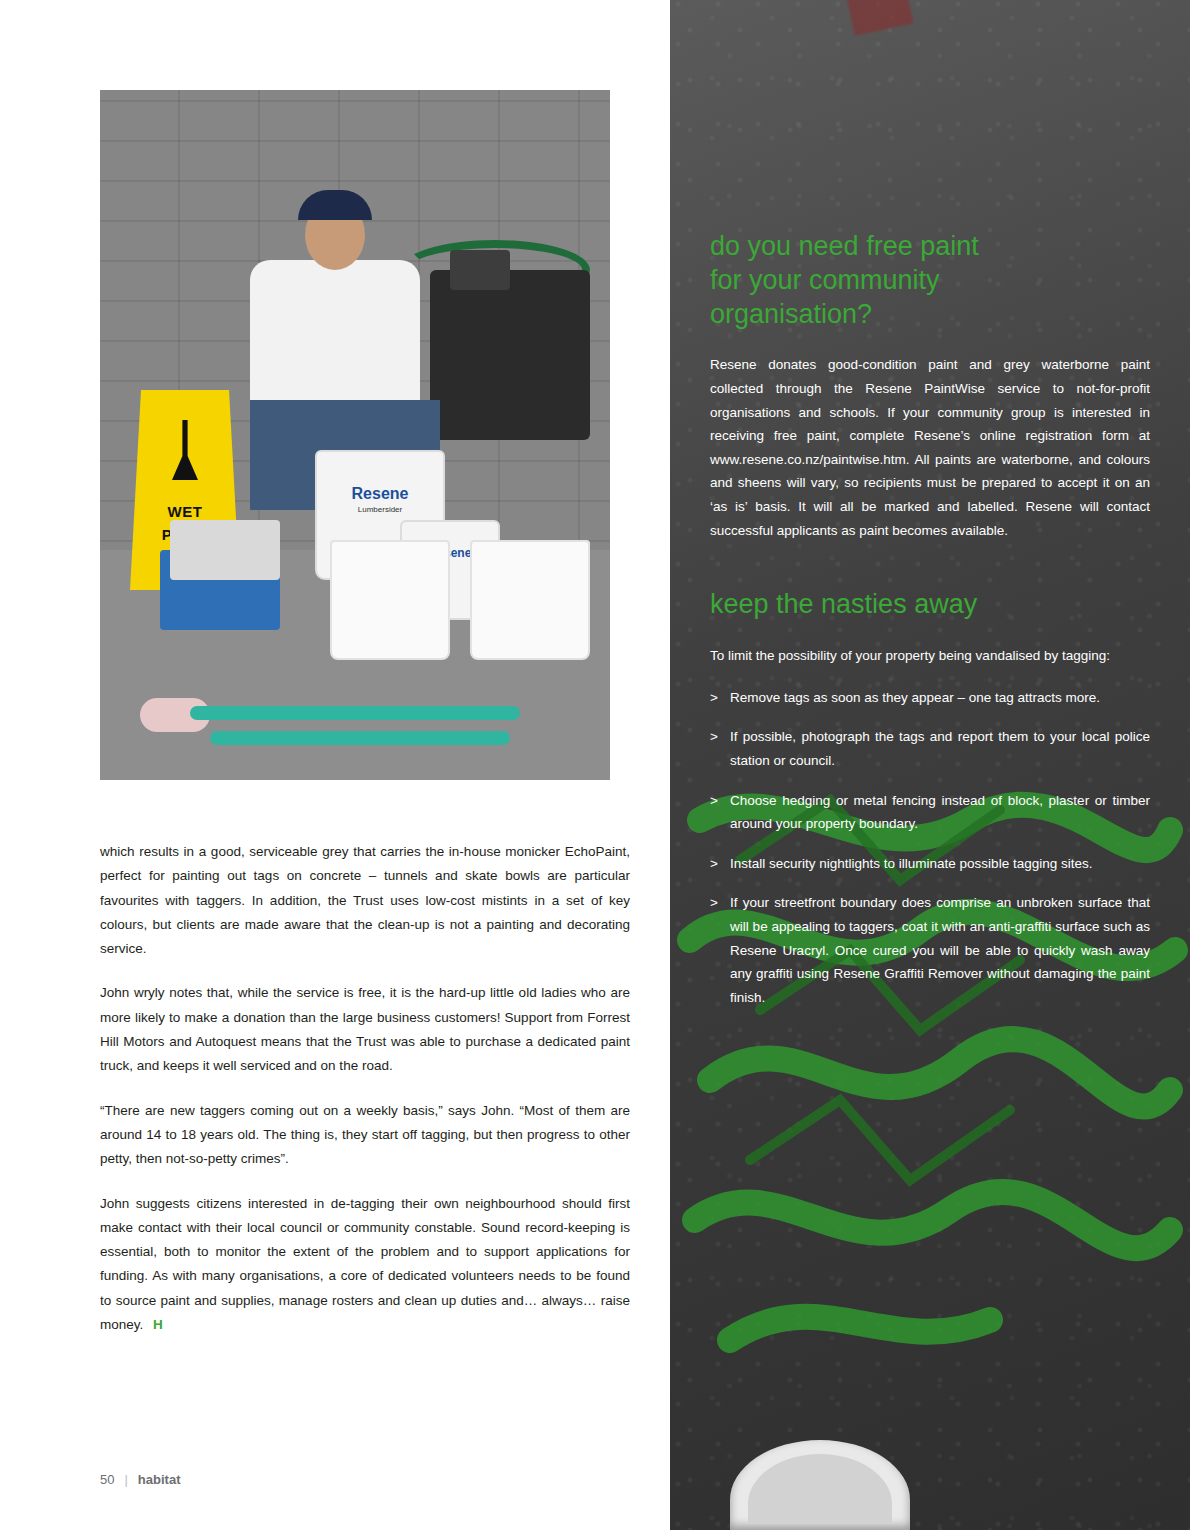WET
PAINT
which results in a good, serviceable grey that carries the in-house monicker EchoPaint, perfect for painting out tags on concrete – tunnels and skate bowls are particular favourites with taggers. In addition, the Trust uses low-cost mistints in a set of key colours, but clients are made aware that the clean-up is not a painting and decorating service.
John wryly notes that, while the service is free, it is the hard-up little old ladies who are more likely to make a donation than the large business customers! Support from Forrest Hill Motors and Autoquest means that the Trust was able to purchase a dedicated paint truck, and keeps it well serviced and on the road.
“There are new taggers coming out on a weekly basis,” says John. “Most of them are around 14 to 18 years old. The thing is, they start off tagging, but then progress to other petty, then not-so-petty crimes”.
John suggests citizens interested in de-tagging their own neighbourhood should first make contact with their local council or community constable. Sound record-keeping is essential, both to monitor the extent of the problem and to support applications for funding. As with many organisations, a core of dedicated volunteers needs to be found to source paint and supplies, manage rosters and clean up duties and… always… raise money. H
50|habitat
do you need free paint
for your community
organisation?
Resene donates good-condition paint and grey waterborne paint collected through the Resene PaintWise service to not-for-profit organisations and schools. If your community group is interested in receiving free paint, complete Resene’s online registration form at www.resene.co.nz/paintwise.htm. All paints are waterborne, and colours and sheens will vary, so recipients must be prepared to accept it on an ‘as is’ basis. It will all be marked and labelled. Resene will contact successful applicants as paint becomes available.
keep the nasties away
To limit the possibility of your property being vandalised by tagging:
Remove tags as soon as they appear – one tag attracts more.
If possible, photograph the tags and report them to your local police station or council.
Choose hedging or metal fencing instead of block, plaster or timber around your property boundary.
Install security nightlights to illuminate possible tagging sites.
If your streetfront boundary does comprise an unbroken surface that will be appealing to taggers, coat it with an anti-graffiti surface such as Resene Uracryl. Once cured you will be able to quickly wash away any graffiti using Resene Graffiti Remover without damaging the paint finish.